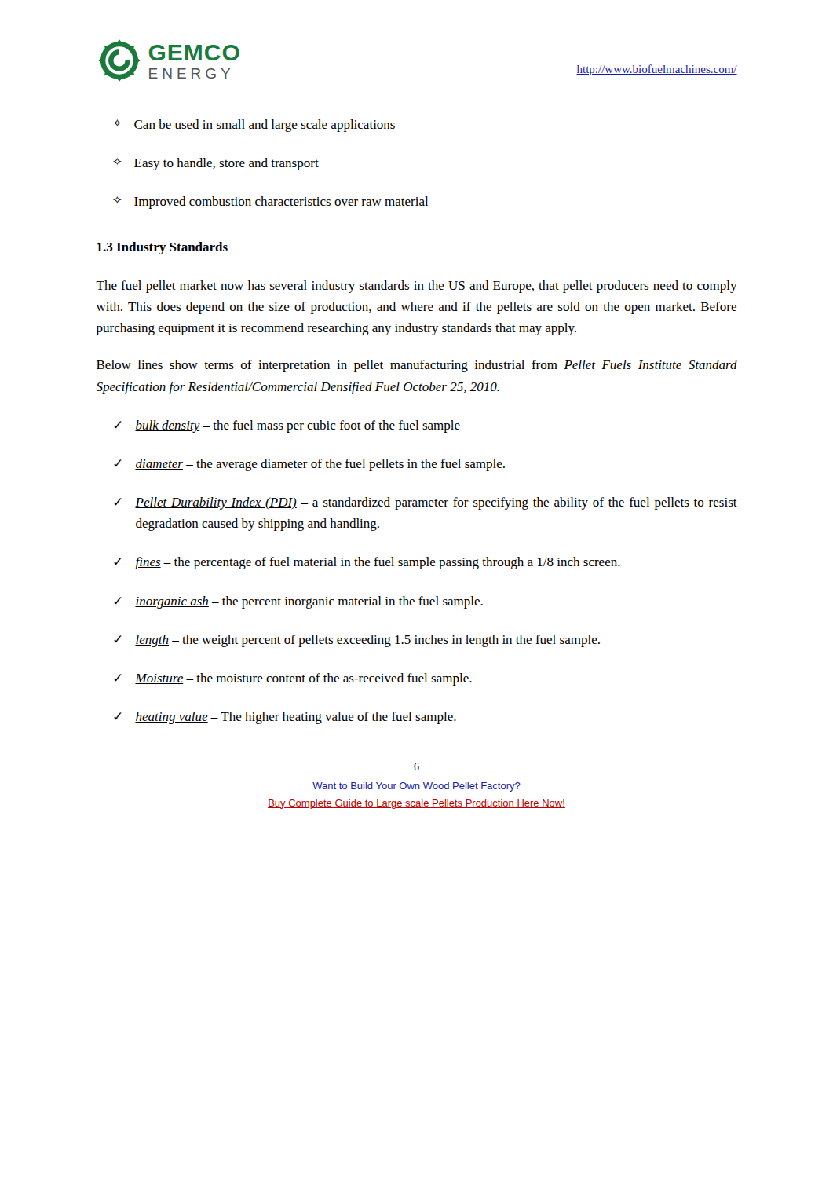GEMCO ENERGY
http://www.biofuelmachines.com/
Can be used in small and large scale applications
Easy to handle, store and transport
Improved combustion characteristics over raw material
1.3 Industry Standards
The fuel pellet market now has several industry standards in the US and Europe, that pellet producers need to comply with. This does depend on the size of production, and where and if the pellets are sold on the open market. Before purchasing equipment it is recommend researching any industry standards that may apply.
Below lines show terms of interpretation in pellet manufacturing industrial from Pellet Fuels Institute Standard Specification for Residential/Commercial Densified Fuel October 25, 2010.
bulk density – the fuel mass per cubic foot of the fuel sample
diameter – the average diameter of the fuel pellets in the fuel sample.
Pellet Durability Index (PDI) – a standardized parameter for specifying the ability of the fuel pellets to resist degradation caused by shipping and handling.
fines – the percentage of fuel material in the fuel sample passing through a 1/8 inch screen.
inorganic ash – the percent inorganic material in the fuel sample.
length – the weight percent of pellets exceeding 1.5 inches in length in the fuel sample.
Moisture – the moisture content of the as-received fuel sample.
heating value – The higher heating value of the fuel sample.
6
Want to Build Your Own Wood Pellet Factory?
Buy Complete Guide to Large scale Pellets Production Here Now!